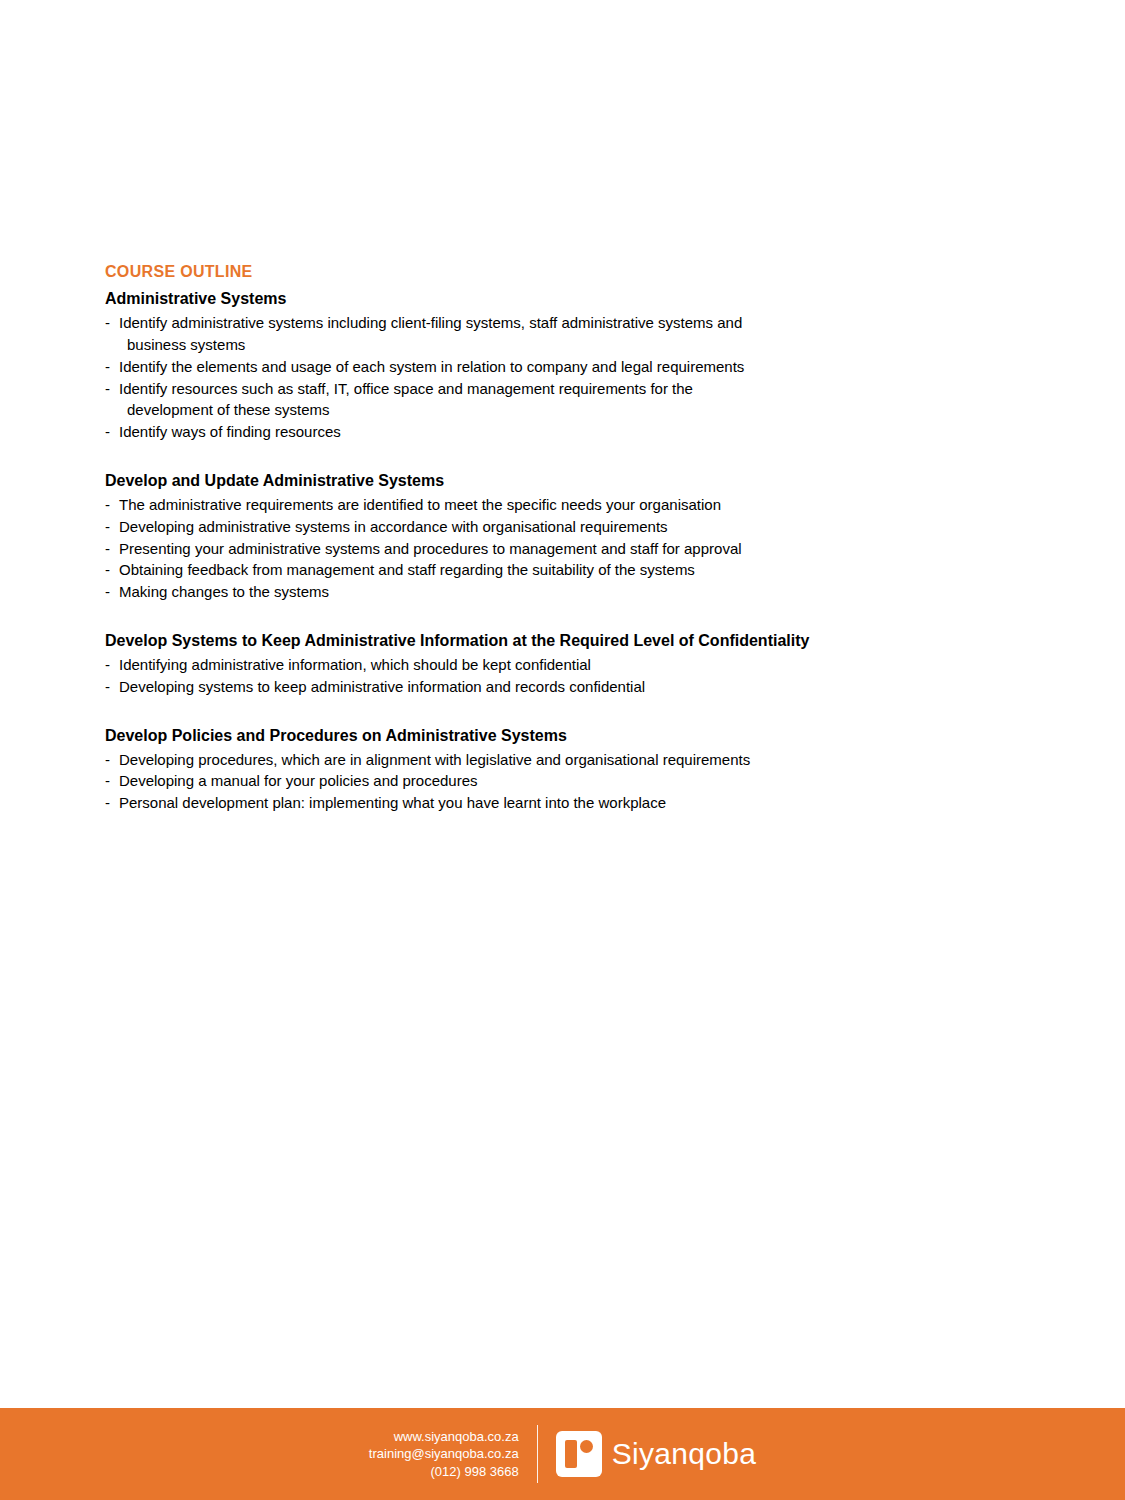COURSE OUTLINE
Administrative Systems
Identify administrative systems including client-filing systems, staff administrative systems andbusiness systems
Identify the elements and usage of each system in relation to company and legal requirements
Identify resources such as staff, IT, office space and management requirements for thedevelopment of these systems
Identify ways of finding resources
Develop and Update Administrative Systems
The administrative requirements are identified to meet the specific needs your organisation
Developing administrative systems in accordance with organisational requirements
Presenting your administrative systems and procedures to management and staff for approval
Obtaining feedback from management and staff regarding the suitability of the systems
Making changes to the systems
Develop Systems to Keep Administrative Information at the Required Level of Confidentiality
Identifying administrative information, which should be kept confidential
Developing systems to keep administrative information and records confidential
Develop Policies and Procedures on Administrative Systems
Developing procedures, which are in alignment with legislative and organisational requirements
Developing a manual for your policies and procedures
Personal development plan: implementing what you have learnt into the workplace
www.siyanqoba.co.za
training@siyanqoba.co.za
(012) 998 3668
Siyanqoba